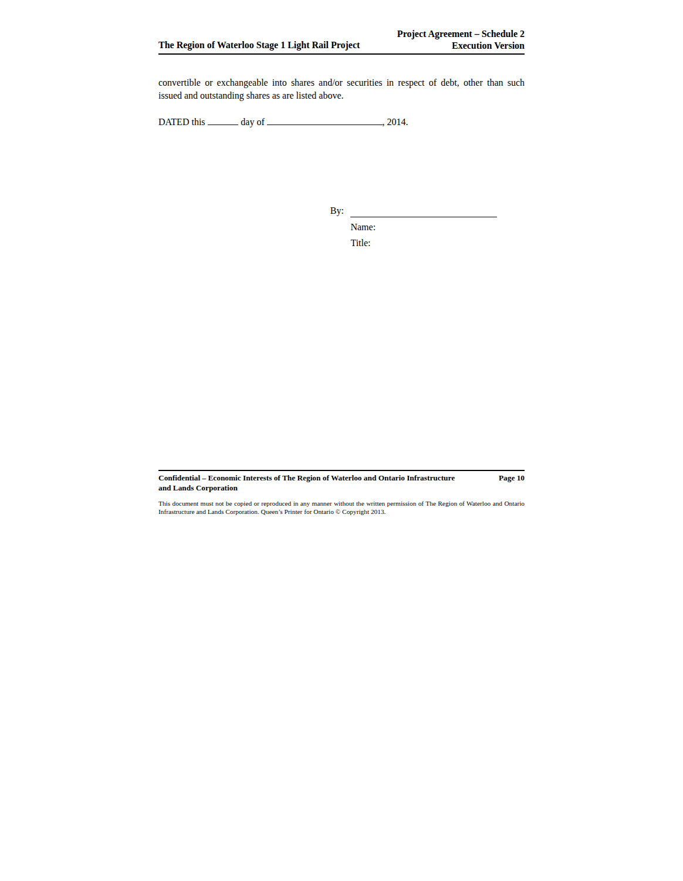The Region of Waterloo Stage 1 Light Rail Project
Project Agreement – Schedule 2
Execution Version
convertible or exchangeable into shares and/or securities in respect of debt, other than such issued and outstanding shares as are listed above.
DATED this day of , 2014.
By:
Name:
Title:
Confidential – Economic Interests of The Region of Waterloo and Ontario Infrastructure and Lands Corporation
Page 10
This document must not be copied or reproduced in any manner without the written permission of The Region of Waterloo and Ontario Infrastructure and Lands Corporation. Queen’s Printer for Ontario © Copyright 2013.